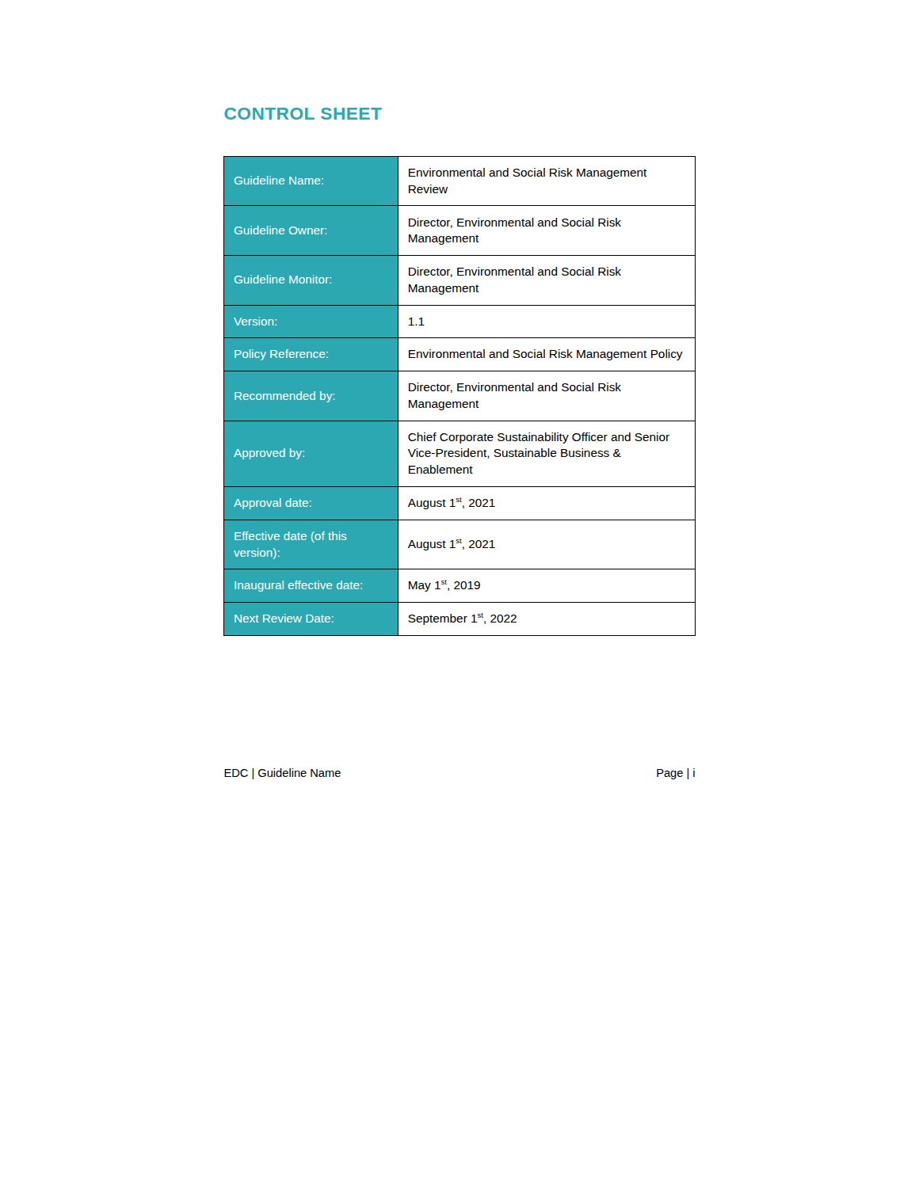CONTROL SHEET
| Guideline Name: | Environmental and Social Risk Management Review |
| Guideline Owner: | Director, Environmental and Social Risk Management |
| Guideline Monitor: | Director, Environmental and Social Risk Management |
| Version: | 1.1 |
| Policy Reference: | Environmental and Social Risk Management Policy |
| Recommended by: | Director, Environmental and Social Risk Management |
| Approved by: | Chief Corporate Sustainability Officer and Senior Vice-President, Sustainable Business & Enablement |
| Approval date: | August 1 st , 2021 |
| Effective date (of this version): | August 1 st , 2021 |
| Inaugural effective date: | May 1 st , 2019 |
| Next Review Date: | September 1 st , 2022 |
EDC | Guideline Name Page | i